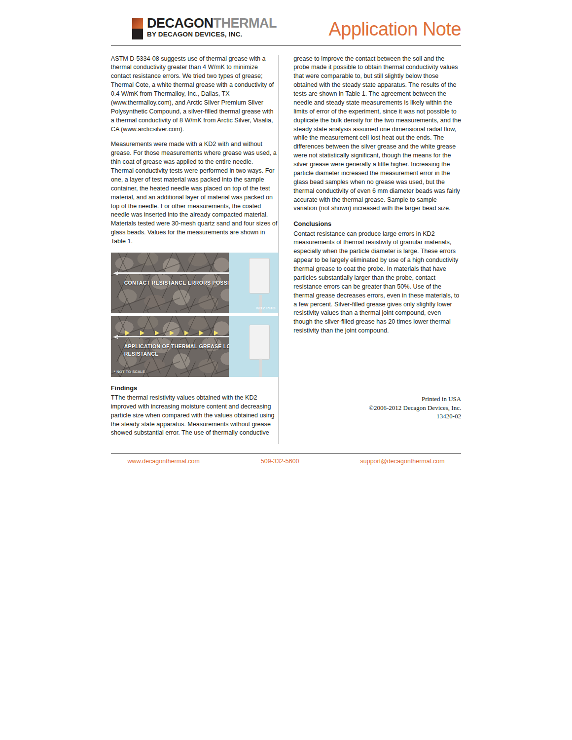DECAGONTHERMAL
BY DECAGON DEVICES, INC.
Application Note
ASTM D-5334-08 suggests use of thermal grease with a thermal conductivity greater than 4 W/mK to minimize contact resistance errors. We tried two types of grease; Thermal Cote, a white thermal grease with a conductivity of 0.4 W/mK from Thermalloy, Inc., Dallas, TX (www.thermalloy.com), and Arctic Silver Premium Silver Polysynthetic Compound, a silver-filled thermal grease with a thermal conductivity of 8 W/mK from Arctic Silver, Visalia, CA (www.arcticsilver.com).
Measurements were made with a KD2 with and without grease. For those measurements where grease was used, a thin coat of grease was applied to the entire needle. Thermal conductivity tests were performed in two ways. For one, a layer of test material was packed into the sample container, the heated needle was placed on top of the test material, and an additional layer of material was packed on top of the needle. For other measurements, the coated needle was inserted into the already compacted material. Materials tested were 30-mesh quartz sand and four sizes of glass beads. Values for the measurements are shown in Table 1.
CONTACT RESISTANCE ERRORS POSSIBLE
KD2 PRO
APPLICATION OF THERMAL GREASE LOWERS CONTACT RESISTANCE
* NOT TO SCALE
Findings
TThe thermal resistivity values obtained with the KD2 improved with increasing moisture content and decreasing particle size when compared with the values obtained using the steady state apparatus. Measurements without grease showed substantial error. The use of thermally conductive
grease to improve the contact between the soil and the probe made it possible to obtain thermal conductivity values that were comparable to, but still slightly below those obtained with the steady state apparatus. The results of the tests are shown in Table 1. The agreement between the needle and steady state measurements is likely within the limits of error of the experiment, since it was not possible to duplicate the bulk density for the two measurements, and the steady state analysis assumed one dimensional radial flow, while the measurement cell lost heat out the ends. The differences between the silver grease and the white grease were not statistically significant, though the means for the silver grease were generally a little higher. Increasing the particle diameter increased the measurement error in the glass bead samples when no grease was used, but the thermal conductivity of even 6 mm diameter beads was fairly accurate with the thermal grease. Sample to sample variation (not shown) increased with the larger bead size.
Conclusions
Contact resistance can produce large errors in KD2 measurements of thermal resistivity of granular materials, especially when the particle diameter is large. These errors appear to be largely eliminated by use of a high conductivity thermal grease to coat the probe. In materials that have particles substantially larger than the probe, contact resistance errors can be greater than 50%. Use of the thermal grease decreases errors, even in these materials, to a few percent. Silver-filled grease gives only slightly lower resistivity values than a thermal joint compound, even though the silver-filled grease has 20 times lower thermal resistivity than the joint compound.
Printed in USA
©2006-2012 Decagon Devices, Inc.
13420-02
www.decagonthermal.com 509-332-5600 support@decagonthermal.com